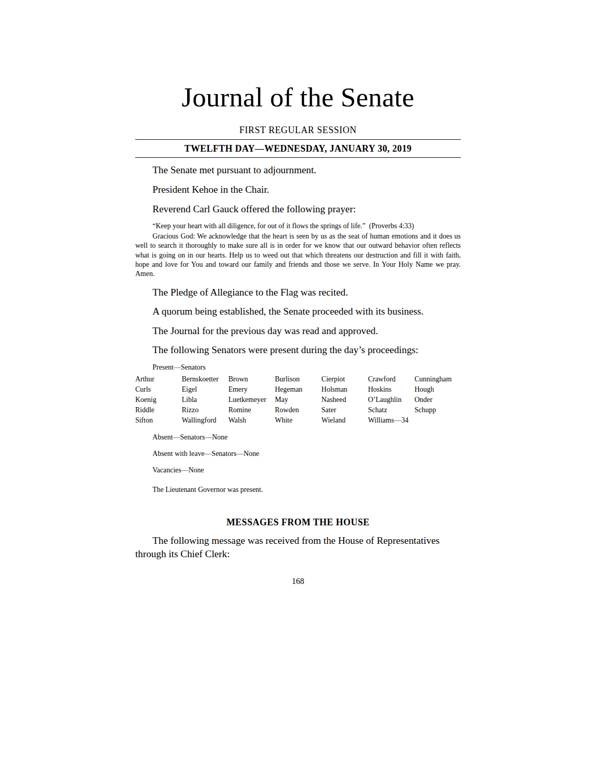Journal of the Senate
FIRST REGULAR SESSION
TWELFTH DAY—WEDNESDAY, JANUARY 30, 2019
The Senate met pursuant to adjournment.
President Kehoe in the Chair.
Reverend Carl Gauck offered the following prayer:
“Keep your heart with all diligence, for out of it flows the springs of life.” (Proverbs 4:33)
Gracious God: We acknowledge that the heart is seen by us as the seat of human emotions and it does us well to search it thoroughly to make sure all is in order for we know that our outward behavior often reflects what is going on in our hearts. Help us to weed out that which threatens our destruction and fill it with faith, hope and love for You and toward our family and friends and those we serve. In Your Holy Name we pray. Amen.
The Pledge of Allegiance to the Flag was recited.
A quorum being established, the Senate proceeded with its business.
The Journal for the previous day was read and approved.
The following Senators were present during the day’s proceedings:
Present—Senators
| Arthur | Bernskoetter | Brown | Burlison | Cierpiot | Crawford | Cunningham |
| Curls | Eigel | Emery | Hegeman | Holsman | Hoskins | Hough |
| Koenig | Libla | Luetkemeyer | May | Nasheed | O’Laughlin | Onder |
| Riddle | Rizzo | Romine | Rowden | Sater | Schatz | Schupp |
| Sifton | Wallingford | Walsh | White | Wieland | Williams—34 | |
Absent—Senators—None
Absent with leave—Senators—None
Vacancies—None
The Lieutenant Governor was present.
MESSAGES FROM THE HOUSE
The following message was received from the House of Representatives through its Chief Clerk:
168